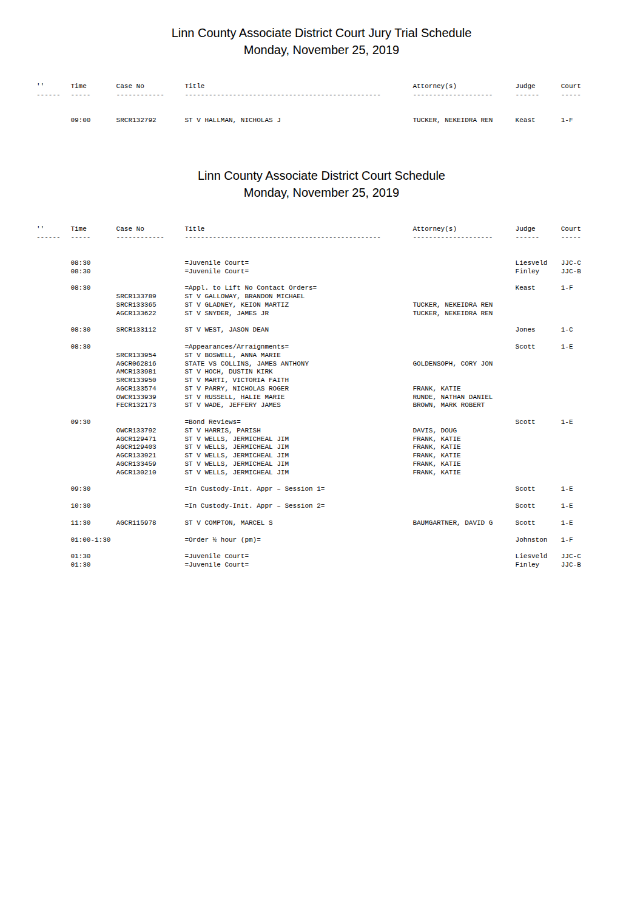Linn County Associate District Court Jury Trial Schedule
Monday, November 25, 2019
| '' | Time | Case No | Title | Attorney(s) | Judge | Court |
| --- | --- | --- | --- | --- | --- | --- |
| ------ | ----- | ------------ | ------------------------------------------------- | -------------------- | ------ | ----- |
| | 09:00 | SRCR132792 | ST V HALLMAN, NICHOLAS J | TUCKER, NEKEIDRA REN | Keast | 1-F |
Linn County Associate District Court Schedule
Monday, November 25, 2019
| '' | Time | Case No | Title | Attorney(s) | Judge | Court |
| --- | --- | --- | --- | --- | --- | --- |
| ------ | ----- | ------------ | ------------------------------------------------- | -------------------- | ------ | ----- |
| | 08:30 | | =Juvenile Court= | | Liesveld | JJC-C |
| | 08:30 | | =Juvenile Court= | | Finley | JJC-B |
| | 08:30 | | =Appl. to Lift No Contact Orders= | | Keast | 1-F |
| | | SRCR133789 | ST V GALLOWAY, BRANDON MICHAEL | | | |
| | | SRCR133365 | ST V GLADNEY, KEION MARTIZ | TUCKER, NEKEIDRA REN | | |
| | | AGCR133622 | ST V SNYDER, JAMES JR | TUCKER, NEKEIDRA REN | | |
| | 08:30 | SRCR133112 | ST V WEST, JASON DEAN | | Jones | 1-C |
| | 08:30 | | =Appearances/Arraignments= | | Scott | 1-E |
| | | SRCR133954 | ST V BOSWELL, ANNA MARIE | | | |
| | | AGCR062816 | STATE VS COLLINS, JAMES ANTHONY | GOLDENSOPH, CORY JON | | |
| | | AMCR133981 | ST V HOCH, DUSTIN KIRK | | | |
| | | SRCR133950 | ST V MARTI, VICTORIA FAITH | | | |
| | | AGCR133574 | ST V PARRY, NICHOLAS ROGER | FRANK, KATIE | | |
| | | OWCR133939 | ST V RUSSELL, HALIE MARIE | RUNDE, NATHAN DANIEL | | |
| | | FECR132173 | ST V WADE, JEFFERY JAMES | BROWN, MARK ROBERT | | |
| | 09:30 | | =Bond Reviews= | | Scott | 1-E |
| | | OWCR133792 | ST V HARRIS, PARISH | DAVIS, DOUG | | |
| | | AGCR129471 | ST V WELLS, JERMICHEAL JIM | FRANK, KATIE | | |
| | | AGCR129403 | ST V WELLS, JERMICHEAL JIM | FRANK, KATIE | | |
| | | AGCR133921 | ST V WELLS, JERMICHEAL JIM | FRANK, KATIE | | |
| | | AGCR133459 | ST V WELLS, JERMICHEAL JIM | FRANK, KATIE | | |
| | | AGCR130210 | ST V WELLS, JERMICHEAL JIM | FRANK, KATIE | | |
| | 09:30 | | =In Custody-Init. Appr – Session 1= | | Scott | 1-E |
| | 10:30 | | =In Custody-Init. Appr – Session 2= | | Scott | 1-E |
| | 11:30 | AGCR115978 | ST V COMPTON, MARCEL S | BAUMGARTNER, DAVID G | Scott | 1-E |
| | 01:00-1:30 | | =Order ½ hour (pm)= | | Johnston | 1-F |
| | 01:30 | | =Juvenile Court= | | Liesveld | JJC-C |
| | 01:30 | | =Juvenile Court= | | Finley | JJC-B |